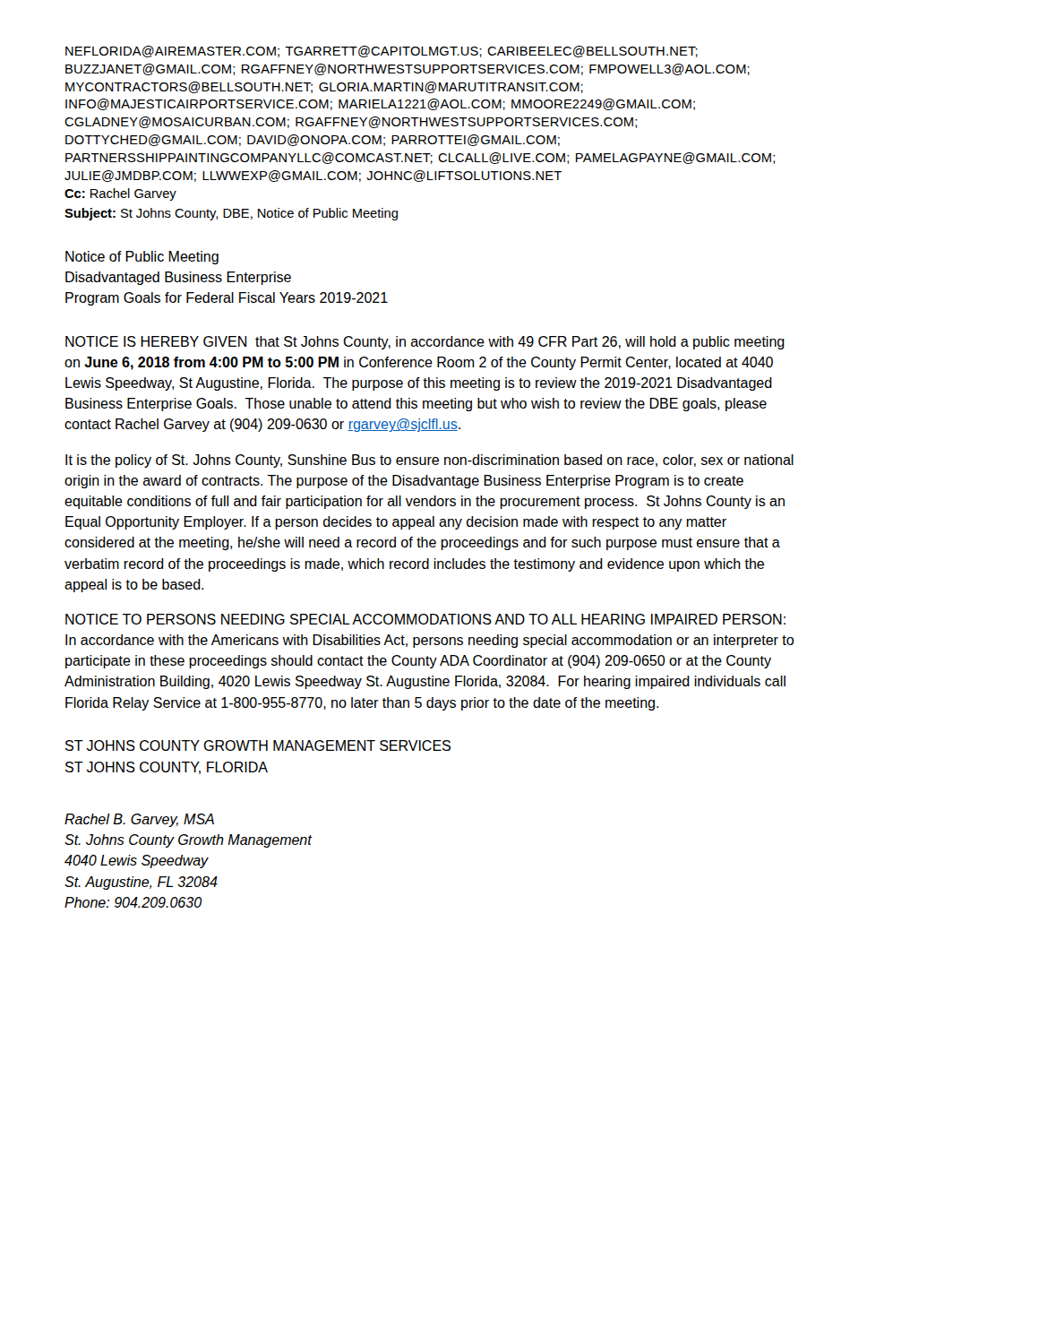NEFLORIDA@AIREMASTER.COM; TGARRETT@CAPITOLMGT.US; CARIBEELEC@BELLSOUTH.NET; BUZZJANET@GMAIL.COM; RGAFFNEY@NORTHWESTSUPPORTSERVICES.COM; FMPOWELL3@AOL.COM; MYCONTRACTORS@BELLSOUTH.NET; GLORIA.MARTIN@MARUTITRANSIT.COM; INFO@MAJESTICAIRPORTSERVICE.COM; MARIELA1221@AOL.COM; MMOORE2249@GMAIL.COM; CGLADNEY@MOSAICURBAN.COM; RGAFFNEY@NORTHWESTSUPPORTSERVICES.COM; DOTTYCHED@GMAIL.COM; DAVID@ONOPA.COM; PARROTTEI@GMAIL.COM; PARTNERSSHIPPAINTINGCOMPANYLLC@COMCAST.NET; CLCALL@LIVE.COM; PAMELAGPAYNE@GMAIL.COM; JULIE@JMDBP.COM; LLWWEXP@GMAIL.COM; JOHNC@LIFTSOLUTIONS.NET
Cc: Rachel Garvey
Subject: St Johns County, DBE, Notice of Public Meeting
Notice of Public Meeting
Disadvantaged Business Enterprise
Program Goals for Federal Fiscal Years 2019-2021
NOTICE IS HEREBY GIVEN that St Johns County, in accordance with 49 CFR Part 26, will hold a public meeting on June 6, 2018 from 4:00 PM to 5:00 PM in Conference Room 2 of the County Permit Center, located at 4040 Lewis Speedway, St Augustine, Florida. The purpose of this meeting is to review the 2019-2021 Disadvantaged Business Enterprise Goals. Those unable to attend this meeting but who wish to review the DBE goals, please contact Rachel Garvey at (904) 209-0630 or rgarvey@sjclfl.us.
It is the policy of St. Johns County, Sunshine Bus to ensure non-discrimination based on race, color, sex or national origin in the award of contracts. The purpose of the Disadvantage Business Enterprise Program is to create equitable conditions of full and fair participation for all vendors in the procurement process. St Johns County is an Equal Opportunity Employer. If a person decides to appeal any decision made with respect to any matter considered at the meeting, he/she will need a record of the proceedings and for such purpose must ensure that a verbatim record of the proceedings is made, which record includes the testimony and evidence upon which the appeal is to be based.
NOTICE TO PERSONS NEEDING SPECIAL ACCOMMODATIONS AND TO ALL HEARING IMPAIRED PERSON: In accordance with the Americans with Disabilities Act, persons needing special accommodation or an interpreter to participate in these proceedings should contact the County ADA Coordinator at (904) 209-0650 or at the County Administration Building, 4020 Lewis Speedway St. Augustine Florida, 32084. For hearing impaired individuals call Florida Relay Service at 1-800-955-8770, no later than 5 days prior to the date of the meeting.
ST JOHNS COUNTY GROWTH MANAGEMENT SERVICES
ST JOHNS COUNTY, FLORIDA
Rachel B. Garvey, MSA
St. Johns County Growth Management
4040 Lewis Speedway
St. Augustine, FL 32084
Phone: 904.209.0630